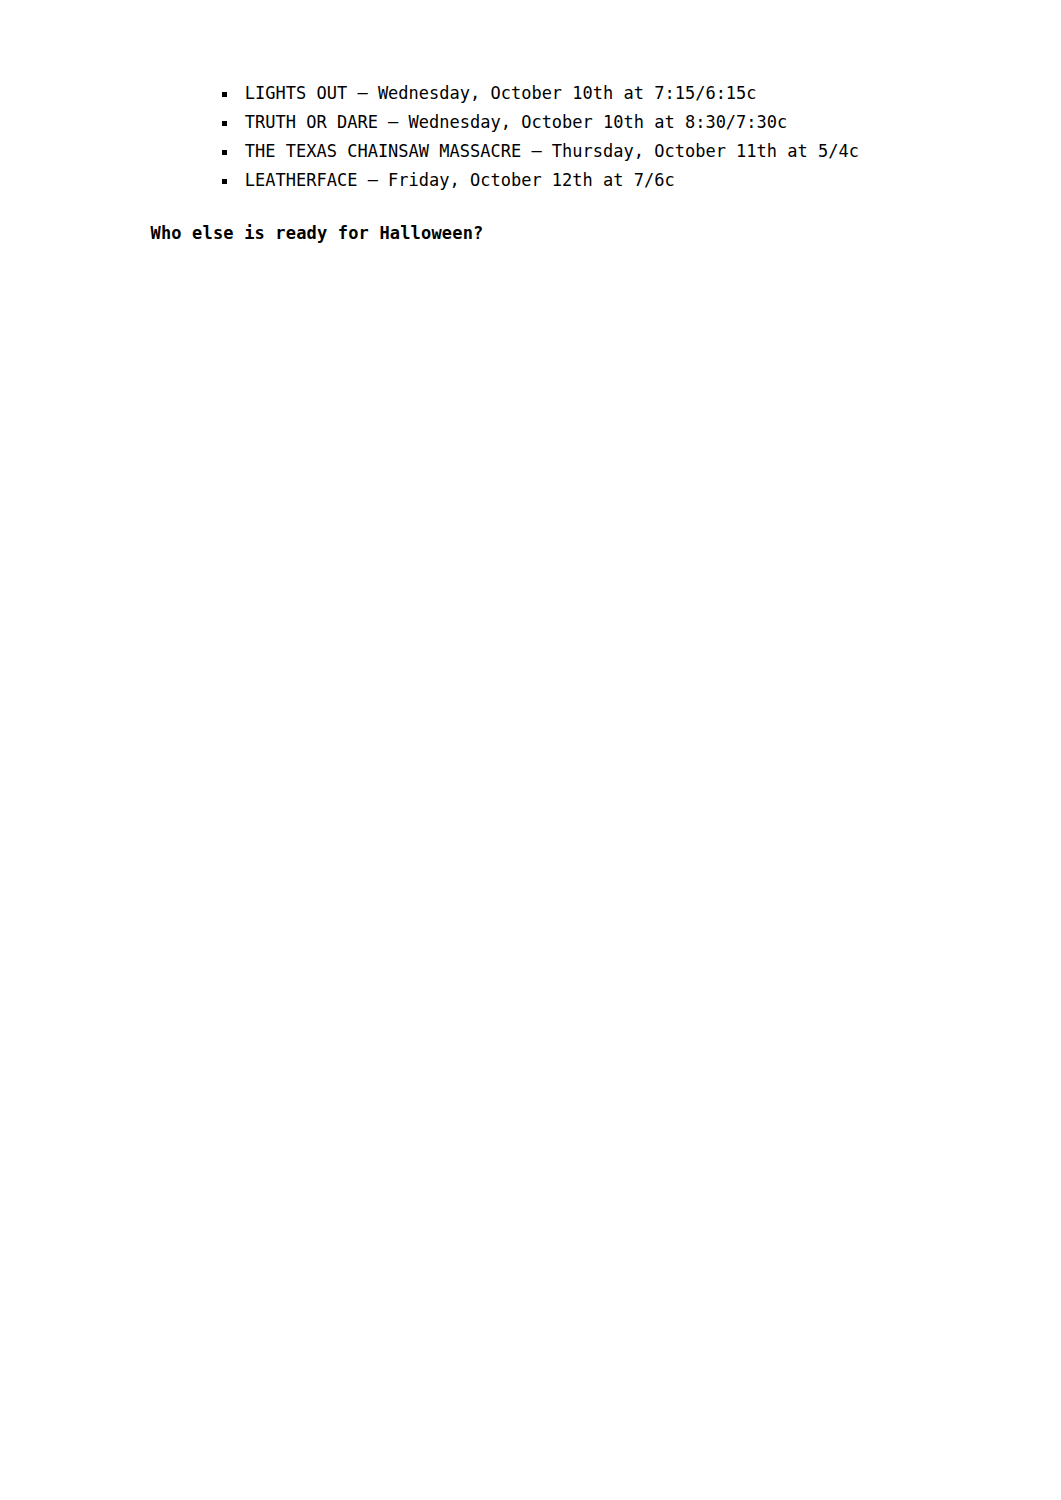LIGHTS OUT — Wednesday, October 10th at 7:15/6:15c
TRUTH OR DARE — Wednesday, October 10th at 8:30/7:30c
THE TEXAS CHAINSAW MASSACRE — Thursday, October 11th at 5/4c
LEATHERFACE — Friday, October 12th at 7/6c
Who else is ready for Halloween?